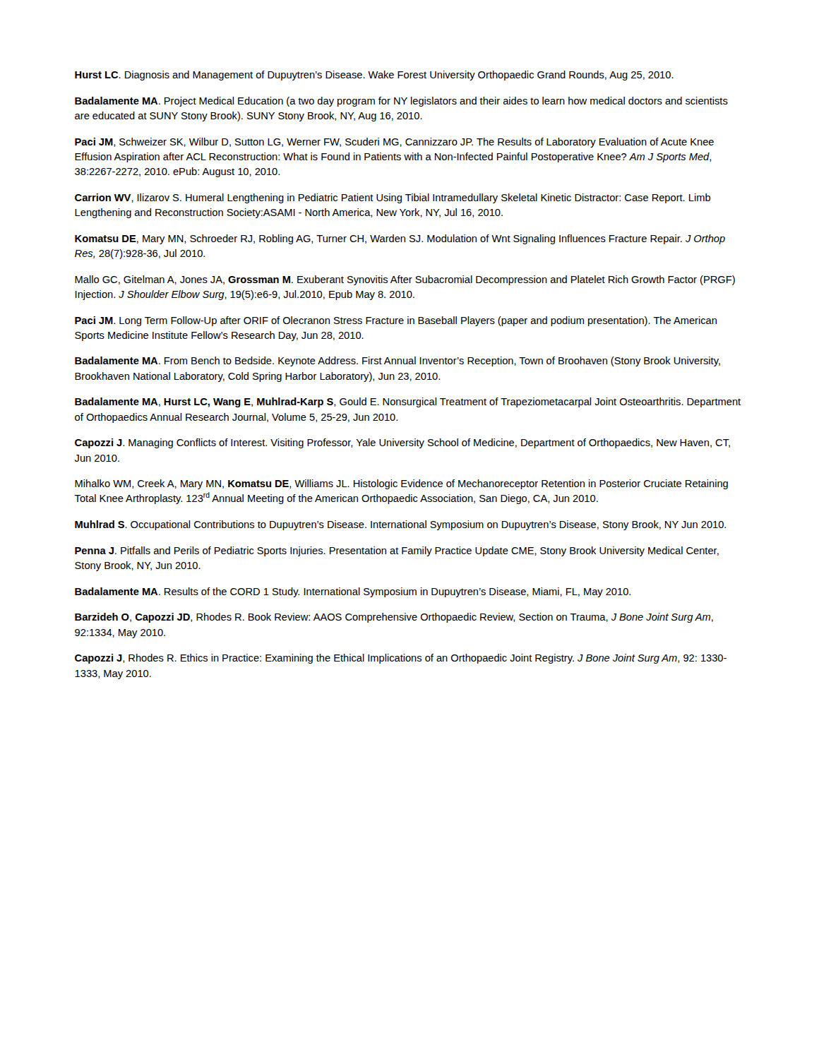Hurst LC. Diagnosis and Management of Dupuytren’s Disease. Wake Forest University Orthopaedic Grand Rounds, Aug 25, 2010.
Badalamente MA. Project Medical Education (a two day program for NY legislators and their aides to learn how medical doctors and scientists are educated at SUNY Stony Brook). SUNY Stony Brook, NY, Aug 16, 2010.
Paci JM, Schweizer SK, Wilbur D, Sutton LG, Werner FW, Scuderi MG, Cannizzaro JP. The Results of Laboratory Evaluation of Acute Knee Effusion Aspiration after ACL Reconstruction: What is Found in Patients with a Non-Infected Painful Postoperative Knee? Am J Sports Med, 38:2267-2272, 2010. ePub: August 10, 2010.
Carrion WV, Ilizarov S. Humeral Lengthening in Pediatric Patient Using Tibial Intramedullary Skeletal Kinetic Distractor: Case Report. Limb Lengthening and Reconstruction Society:ASAMI - North America, New York, NY, Jul 16, 2010.
Komatsu DE, Mary MN, Schroeder RJ, Robling AG, Turner CH, Warden SJ. Modulation of Wnt Signaling Influences Fracture Repair. J Orthop Res, 28(7):928-36, Jul 2010.
Mallo GC, Gitelman A, Jones JA, Grossman M. Exuberant Synovitis After Subacromial Decompression and Platelet Rich Growth Factor (PRGF) Injection. J Shoulder Elbow Surg, 19(5):e6-9, Jul.2010, Epub May 8. 2010.
Paci JM. Long Term Follow-Up after ORIF of Olecranon Stress Fracture in Baseball Players (paper and podium presentation). The American Sports Medicine Institute Fellow’s Research Day, Jun 28, 2010.
Badalamente MA. From Bench to Bedside. Keynote Address. First Annual Inventor’s Reception, Town of Broohaven (Stony Brook University, Brookhaven National Laboratory, Cold Spring Harbor Laboratory), Jun 23, 2010.
Badalamente MA, Hurst LC, Wang E, Muhlrad-Karp S, Gould E. Nonsurgical Treatment of Trapeziometacarpal Joint Osteoarthritis. Department of Orthopaedics Annual Research Journal, Volume 5, 25-29, Jun 2010.
Capozzi J. Managing Conflicts of Interest. Visiting Professor, Yale University School of Medicine, Department of Orthopaedics, New Haven, CT, Jun 2010.
Mihalko WM, Creek A, Mary MN, Komatsu DE, Williams JL. Histologic Evidence of Mechanoreceptor Retention in Posterior Cruciate Retaining Total Knee Arthroplasty. 123rd Annual Meeting of the American Orthopaedic Association, San Diego, CA, Jun 2010.
Muhlrad S. Occupational Contributions to Dupuytren’s Disease. International Symposium on Dupuytren’s Disease, Stony Brook, NY Jun 2010.
Penna J. Pitfalls and Perils of Pediatric Sports Injuries. Presentation at Family Practice Update CME, Stony Brook University Medical Center, Stony Brook, NY, Jun 2010.
Badalamente MA. Results of the CORD 1 Study. International Symposium in Dupuytren’s Disease, Miami, FL, May 2010.
Barzideh O, Capozzi JD, Rhodes R. Book Review: AAOS Comprehensive Orthopaedic Review, Section on Trauma, J Bone Joint Surg Am, 92:1334, May 2010.
Capozzi J, Rhodes R. Ethics in Practice: Examining the Ethical Implications of an Orthopaedic Joint Registry. J Bone Joint Surg Am, 92: 1330-1333, May 2010.